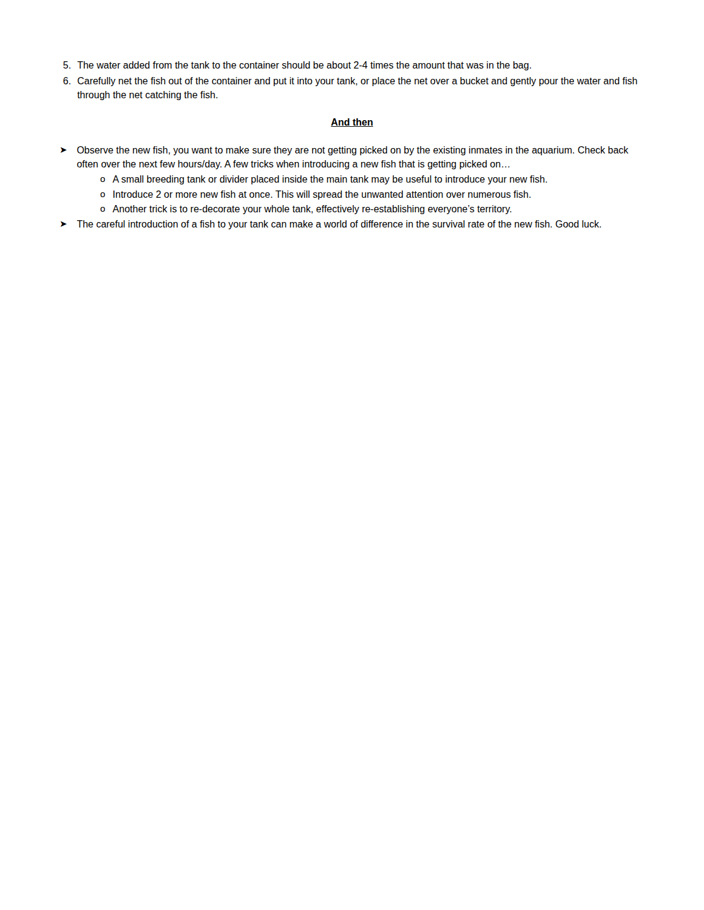The water added from the tank to the container should be about 2-4 times the amount that was in the bag.
Carefully net the fish out of the container and put it into your tank, or place the net over a bucket and gently pour the water and fish through the net catching the fish.
And then
Observe the new fish, you want to make sure they are not getting picked on by the existing inmates in the aquarium. Check back often over the next few hours/day. A few tricks when introducing a new fish that is getting picked on…
A small breeding tank or divider placed inside the main tank may be useful to introduce your new fish.
Introduce 2 or more new fish at once. This will spread the unwanted attention over numerous fish.
Another trick is to re-decorate your whole tank, effectively re-establishing everyone’s territory.
The careful introduction of a fish to your tank can make a world of difference in the survival rate of the new fish. Good luck.